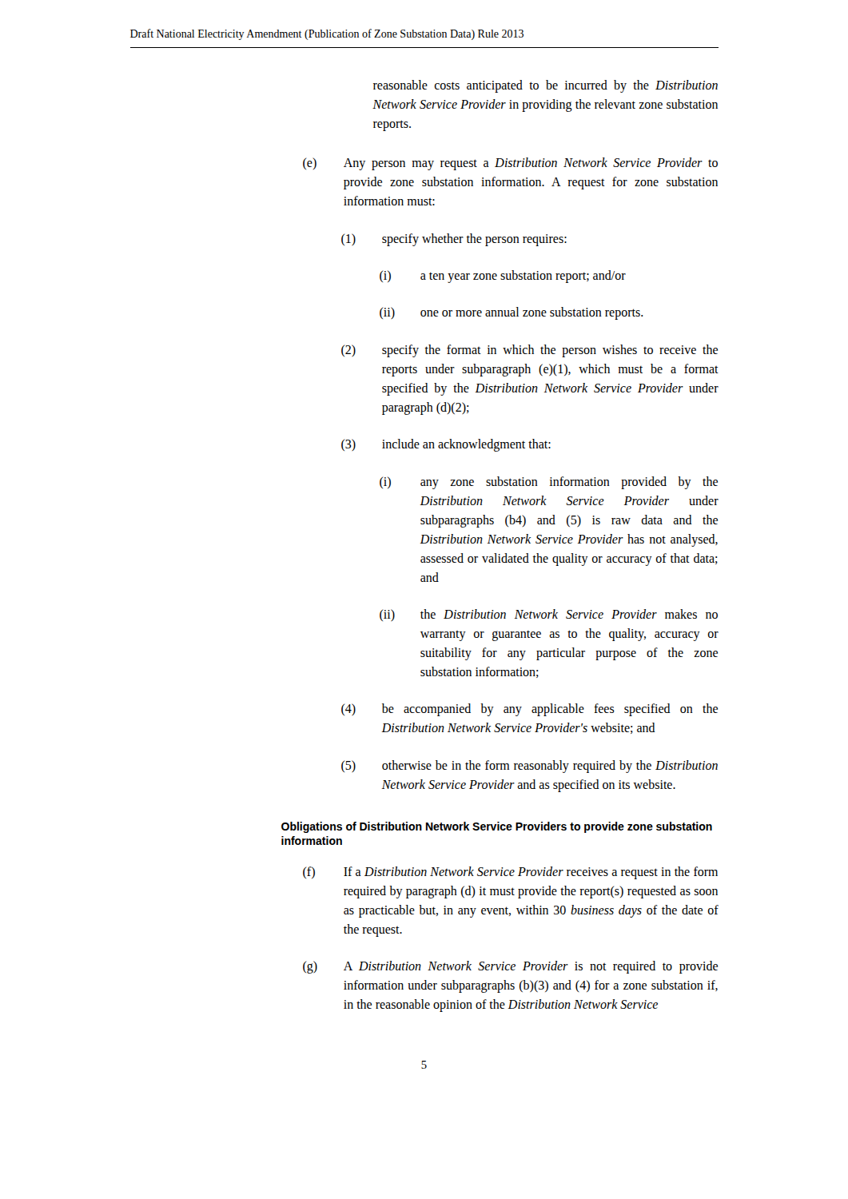Draft National Electricity Amendment (Publication of Zone Substation Data) Rule 2013
reasonable costs anticipated to be incurred by the Distribution Network Service Provider in providing the relevant zone substation reports.
(e)
Any person may request a Distribution Network Service Provider to provide zone substation information. A request for zone substation information must:
(1)
specify whether the person requires:
(i)
a ten year zone substation report; and/or
(ii)
one or more annual zone substation reports.
(2)
specify the format in which the person wishes to receive the reports under subparagraph (e)(1), which must be a format specified by the Distribution Network Service Provider under paragraph (d)(2);
(3)
include an acknowledgment that:
(i)
any zone substation information provided by the Distribution Network Service Provider under subparagraphs (b4) and (5) is raw data and the Distribution Network Service Provider has not analysed, assessed or validated the quality or accuracy of that data; and
(ii)
the Distribution Network Service Provider makes no warranty or guarantee as to the quality, accuracy or suitability for any particular purpose of the zone substation information;
(4)
be accompanied by any applicable fees specified on the Distribution Network Service Provider's website; and
(5)
otherwise be in the form reasonably required by the Distribution Network Service Provider and as specified on its website.
Obligations of Distribution Network Service Providers to provide zone substation information
(f)
If a Distribution Network Service Provider receives a request in the form required by paragraph (d) it must provide the report(s) requested as soon as practicable but, in any event, within 30 business days of the date of the request.
(g)
A Distribution Network Service Provider is not required to provide information under subparagraphs (b)(3) and (4) for a zone substation if, in the reasonable opinion of the Distribution Network Service
5